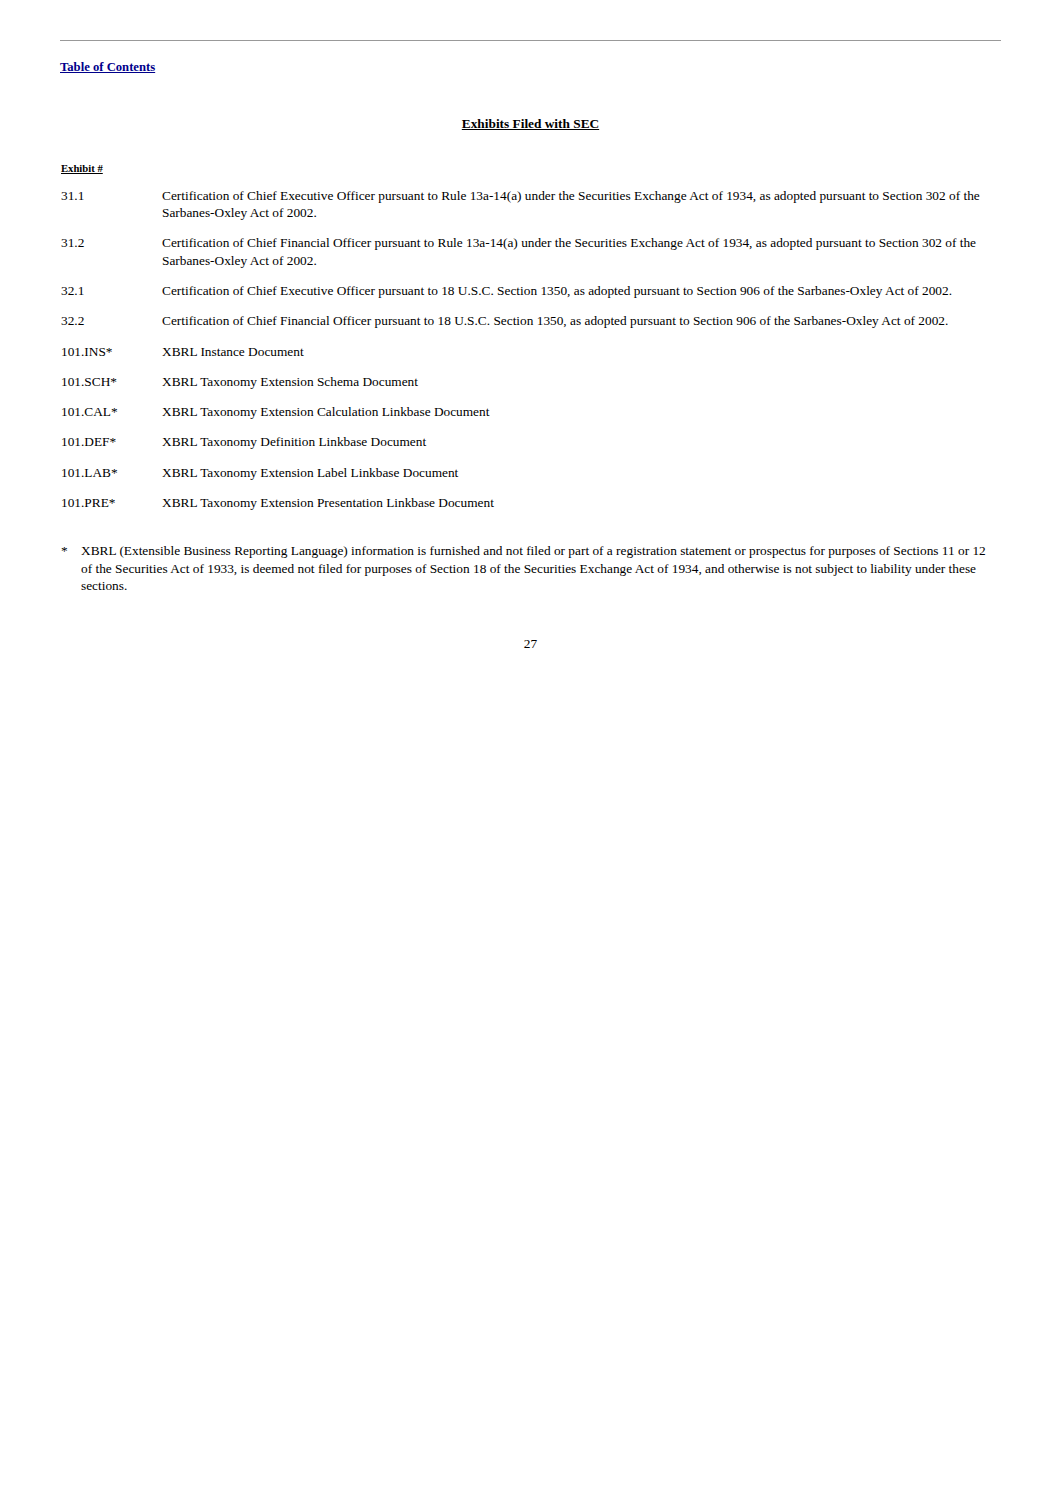Table of Contents
Exhibits Filed with SEC
| Exhibit # | |
| --- | --- |
| 31.1 | Certification of Chief Executive Officer pursuant to Rule 13a-14(a) under the Securities Exchange Act of 1934, as adopted pursuant to Section 302 of the Sarbanes-Oxley Act of 2002. |
| 31.2 | Certification of Chief Financial Officer pursuant to Rule 13a-14(a) under the Securities Exchange Act of 1934, as adopted pursuant to Section 302 of the Sarbanes-Oxley Act of 2002. |
| 32.1 | Certification of Chief Executive Officer pursuant to 18 U.S.C. Section 1350, as adopted pursuant to Section 906 of the Sarbanes-Oxley Act of 2002. |
| 32.2 | Certification of Chief Financial Officer pursuant to 18 U.S.C. Section 1350, as adopted pursuant to Section 906 of the Sarbanes-Oxley Act of 2002. |
| 101.INS* | XBRL Instance Document |
| 101.SCH* | XBRL Taxonomy Extension Schema Document |
| 101.CAL* | XBRL Taxonomy Extension Calculation Linkbase Document |
| 101.DEF* | XBRL Taxonomy Definition Linkbase Document |
| 101.LAB* | XBRL Taxonomy Extension Label Linkbase Document |
| 101.PRE* | XBRL Taxonomy Extension Presentation Linkbase Document |
| * | XBRL (Extensible Business Reporting Language) information is furnished and not filed or part of a registration statement or prospectus for purposes of Sections 11 or 12 of the Securities Act of 1933, is deemed not filed for purposes of Section 18 of the Securities Exchange Act of 1934, and otherwise is not subject to liability under these sections. |
27